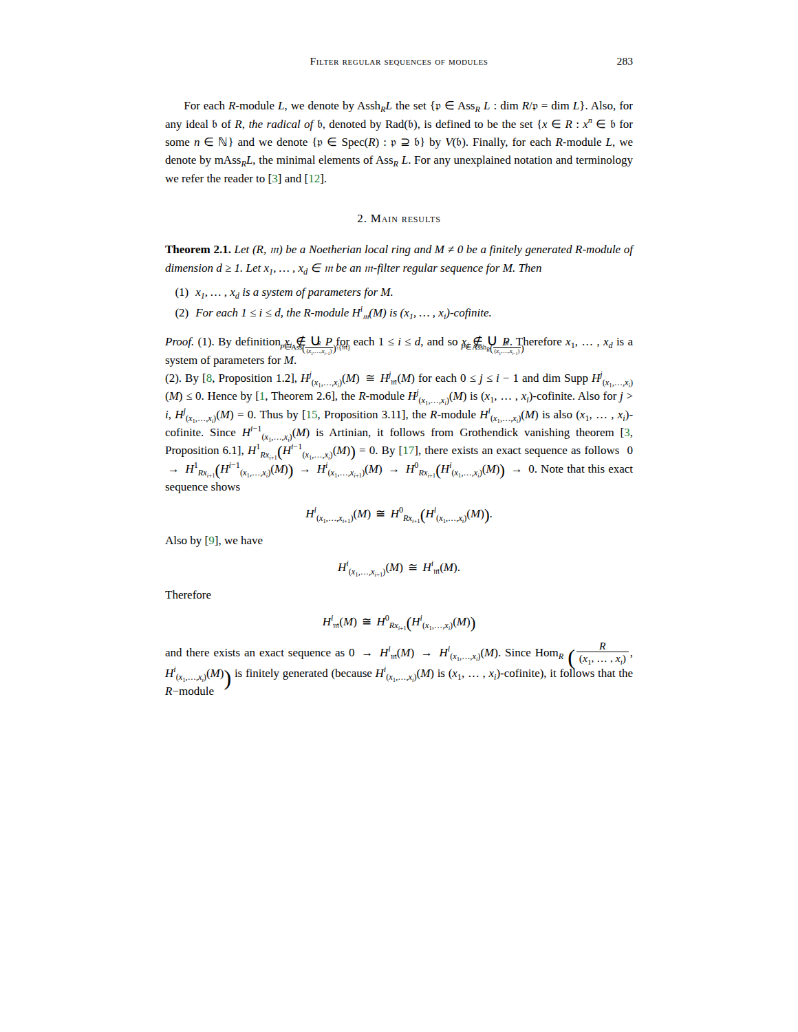Filter regular sequences of modules 283
For each R-module L, we denote by AsshRL the set {𝔭 ∈ AssR L : dim R/𝔭 = dim L}. Also, for any ideal 𝔟 of R, the radical of 𝔟, denoted by Rad(𝔟), is defined to be the set {x ∈ R : xn ∈ 𝔟 for some n ∈ ℕ} and we denote {𝔭 ∈ Spec(R) : 𝔭 ⊇ 𝔟} by V(𝔟). Finally, for each R-module L, we denote by mAssRL, the minimal elements of AssR L. For any unexplained notation and terminology we refer the reader to [3] and [12].
2. Main results
Theorem 2.1. Let (R, 𝔪) be a Noetherian local ring and M ≠ 0 be a finitely generated R-module of dimension d ≥ 1. Let x1, … , xd ∈ 𝔪 be an 𝔪-filter regular sequence for M. Then
(1) x1, … , xd is a system of parameters for M.
(2) For each 1 ≤ i ≤ d, the R-module Hi𝔪(M) is (x1, … , xi)-cofinite.
Proof. (1). By definition xi ∉ ∪P∈Ass(R(x1,…,xi−1))\{𝔪} P for each 1 ≤ i ≤ d, and so xi ∉ ∪P∈AsshR(R(x1,…,xi−1)) P. Therefore x1, … , xd is a system of parameters for M.
(2). By [8, Proposition 1.2], Hj(x1,…,xi)(M) ≅ Hj𝔪(M) for each 0 ≤ j ≤ i − 1 and dim Supp Hj(x1,…,xi)(M) ≤ 0. Hence by [1, Theorem 2.6], the R-module Hj(x1,…,xi)(M) is (x1, … , xi)-cofinite. Also for j > i, Hj(x1,…,xi)(M) = 0. Thus by [15, Proposition 3.11], the R-module Hi(x1,…,xi)(M) is also (x1, … , xi)-cofinite. Since Hi−1(x1,…,xi)(M) is Artinian, it follows from Grothendick vanishing theorem [3, Proposition 6.1], H1Rxi+1(Hi−1(x1,…,xi)(M)) = 0. By [17], there exists an exact sequence as follows 0 → H1Rxi+1(Hi−1(x1,…,xi)(M)) → Hi(x1,…,xi+1)(M) → H0Rxi+1(Hi(x1,…,xi)(M)) → 0. Note that this exact sequence shows
Hi(x1,…,xi+1)(M) ≅ H0Rxi+1(Hi(x1,…,xi)(M)).
Also by [9], we have
Hi(x1,…,xi+1)(M) ≅ Hi𝔪(M).
Therefore
Hi𝔪(M) ≅ H0Rxi+1(Hi(x1,…,xi)(M))
and there exists an exact sequence as 0 → Hi𝔪(M) → Hi(x1,…,xi)(M). Since HomR (R(x1, … , xi), Hi(x1,…,xi)(M)) is finitely generated (because Hi(x1,…,xi)(M) is (x1, … , xi)-cofinite), it follows that the R−module